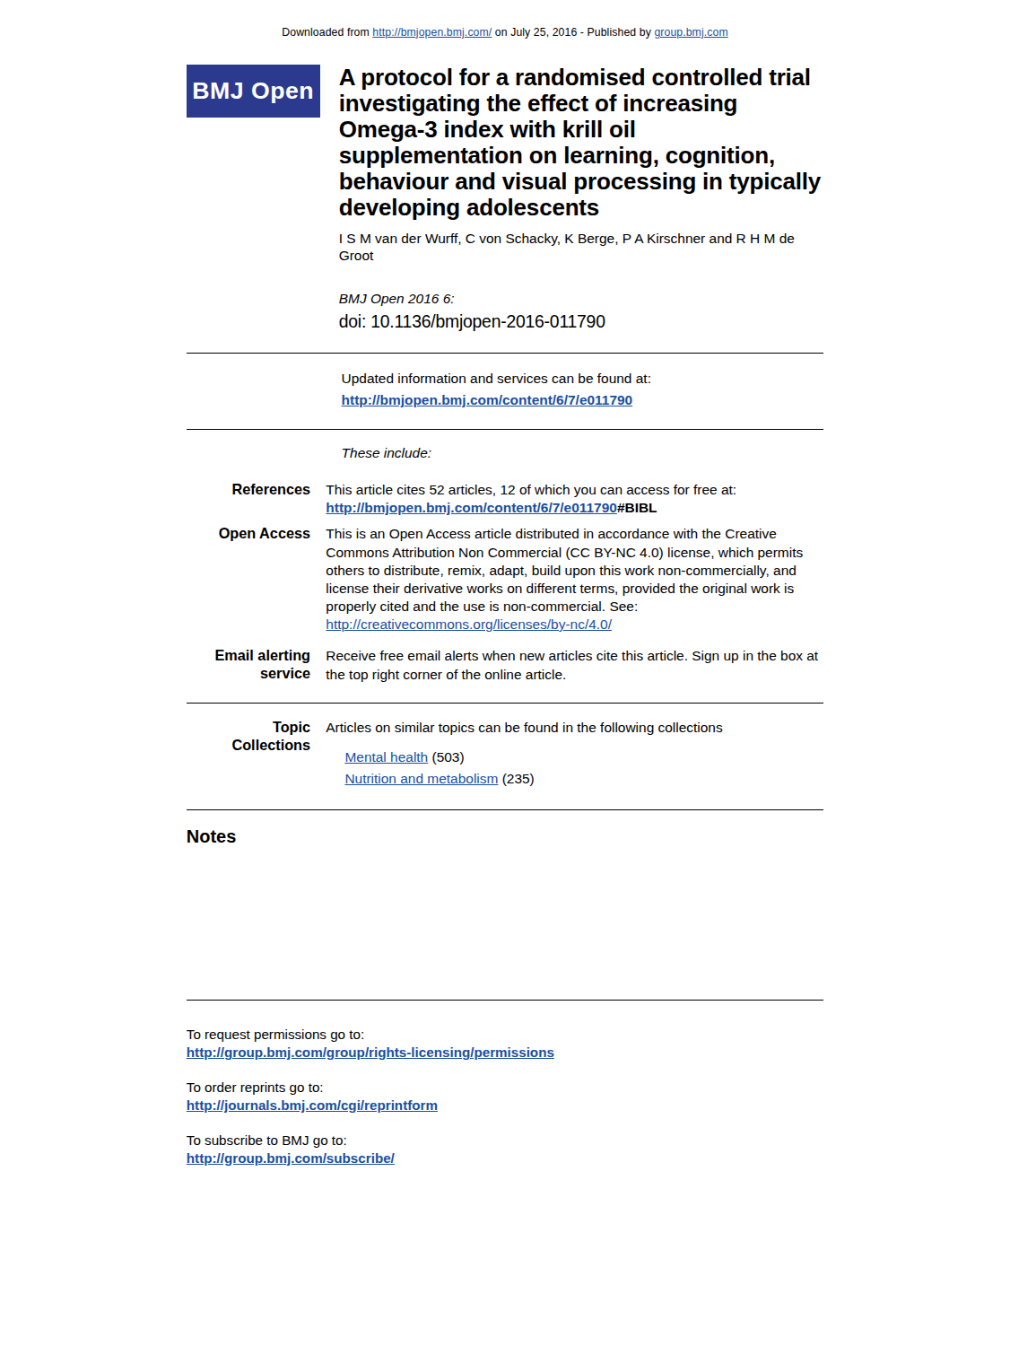Downloaded from http://bmjopen.bmj.com/ on July 25, 2016 - Published by group.bmj.com
BMJ Open
A protocol for a randomised controlled trial investigating the effect of increasing Omega-3 index with krill oil supplementation on learning, cognition, behaviour and visual processing in typically developing adolescents
I S M van der Wurff, C von Schacky, K Berge, P A Kirschner and R H M de Groot
BMJ Open 2016 6:
doi: 10.1136/bmjopen-2016-011790
Updated information and services can be found at: http://bmjopen.bmj.com/content/6/7/e011790
These include:
References
This article cites 52 articles, 12 of which you can access for free at:
http://bmjopen.bmj.com/content/6/7/e011790#BIBL
Open Access
This is an Open Access article distributed in accordance with the Creative Commons Attribution Non Commercial (CC BY-NC 4.0) license, which permits others to distribute, remix, adapt, build upon this work non-commercially, and license their derivative works on different terms, provided the original work is properly cited and the use is non-commercial. See: http://creativecommons.org/licenses/by-nc/4.0/
Email alerting
service
Receive free email alerts when new articles cite this article. Sign up in the box at the top right corner of the online article.
Topic
Collections
Articles on similar topics can be found in the following collections
Mental health (503)
Nutrition and metabolism (235)
Notes
To request permissions go to:
http://group.bmj.com/group/rights-licensing/permissions
To order reprints go to:
http://journals.bmj.com/cgi/reprintform
To subscribe to BMJ go to:
http://group.bmj.com/subscribe/